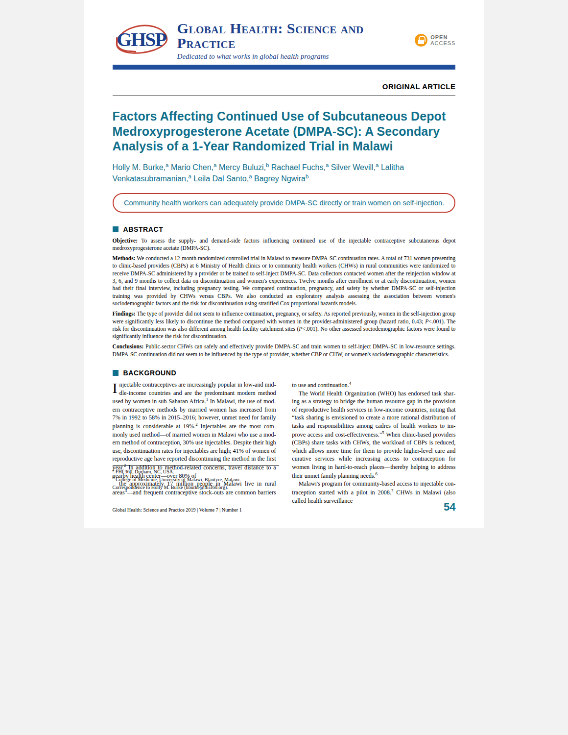GHSP
Global Health: Science and Practice
Dedicated to what works in global health programs
OPENACCESS
ORIGINAL ARTICLE
Factors Affecting Continued Use of Subcutaneous Depot Medroxyprogesterone Acetate (DMPA-SC): A Secondary Analysis of a 1-Year Randomized Trial in Malawi
Holly M. Burke,a Mario Chen,a Mercy Buluzi,b Rachael Fuchs,a Silver Wevill,a Lalitha Venkatasubramanian,a Leila Dal Santo,a Bagrey Ngwirab
Community health workers can adequately provide DMPA-SC directly or train women on self-injection.
ABSTRACT
Objective: To assess the supply- and demand-side factors influencing continued use of the injectable contraceptive subcutaneous depot medroxyprogesterone acetate (DMPA-SC).
Methods: We conducted a 12-month randomized controlled trial in Malawi to measure DMPA-SC continuation rates. A total of 731 women presenting to clinic-based providers (CBPs) at 6 Ministry of Health clinics or to community health workers (CHWs) in rural communities were randomized to receive DMPA-SC administered by a provider or be trained to self-inject DMPA-SC. Data collectors contacted women after the reinjection window at 3, 6, and 9 months to collect data on discontinuation and women's experiences. Twelve months after enrollment or at early discontinuation, women had their final interview, including pregnancy testing. We compared continuation, pregnancy, and safety by whether DMPA-SC or self-injection training was provided by CHWs versus CBPs. We also conducted an exploratory analysis assessing the association between women's sociodemographic factors and the risk for discontinuation using stratified Cox proportional hazards models.
Findings: The type of provider did not seem to influence continuation, pregnancy, or safety. As reported previously, women in the self-injection group were significantly less likely to discontinue the method compared with women in the provider-administered group (hazard ratio, 0.43; P<.001). The risk for discontinuation was also different among health facility catchment sites (P<.001). No other assessed sociodemographic factors were found to significantly influence the risk for discontinuation.
Conclusions: Public-sector CHWs can safely and effectively provide DMPA-SC and train women to self-inject DMPA-SC in low-resource settings. DMPA-SC continuation did not seem to be influenced by the type of provider, whether CBP or CHW, or women's sociodemographic characteristics.
BACKGROUND
Injectable contraceptives are increasingly popular in low-and middle-income countries and are the predominant modern method used by women in sub-Saharan Africa.1 In Malawi, the use of modern contraceptive methods by married women has increased from 7% in 1992 to 58% in 2015–2016; however, unmet need for family planning is considerable at 19%.2 Injectables are the most commonly used method—of married women in Malawi who use a modern method of contraception, 30% use injectables. Despite their high use, discontinuation rates for injectables are high; 41% of women of reproductive age have reported discontinuing the method in the first year.2 In addition to method-related concerns, travel distance to a nearby health center—over 80% of
the approximately 17 million people in Malawi live in rural areas3—and frequent contraceptive stock-outs are common barriers to use and continuation.4
The World Health Organization (WHO) has endorsed task sharing as a strategy to bridge the human resource gap in the provision of reproductive health services in low-income countries, noting that “task sharing is envisioned to create a more rational distribution of tasks and responsibilities among cadres of health workers to improve access and cost-effectiveness.”5 When clinic-based providers (CBPs) share tasks with CHWs, the workload of CBPs is reduced, which allows more time for them to provide higher-level care and curative services while increasing access to contraception for women living in hard-to-reach places—thereby helping to address their unmet family planning needs.6
Malawi's program for community-based access to injectable contraception started with a pilot in 2008.7 CHWs in Malawi (also called health surveillance
a FHI 360, Durham, NC, USA.
b College of Medicine, University of Malawi, Blantyre, Malawi.
Correspondence to Holly M. Burke (hburke@fhi360.org).
Global Health: Science and Practice 2019 | Volume 7 | Number 1
54